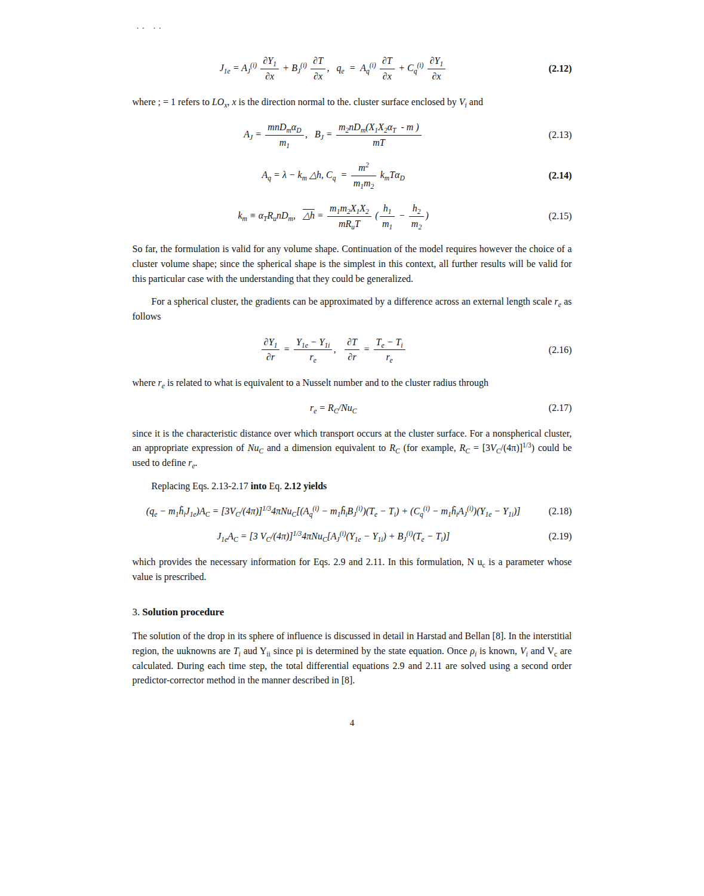.. ..
J1e = AJ(i) ∂Y1∂x + BJ(i) ∂T∂x, qe = Aq(i) ∂T∂x + Cq(i) ∂Y1∂x
(2.12)
where ; = 1 refers to LOx, x is the direction normal to the. cluster surface enclosed by Vi and
AJ = mnDmαD m1, BJ = m2nDm(X1X2αT - m ) mT
(2.13)
Aq = λ − km △h, Cq = m2 m1m2 kmTαD
(2.14)
km ≡ αTRunDm, △h = m1m2X1X2 mRuT (h1 m1 − h2 m2)
(2.15)
So far, the formulation is valid for any volume shape. Continuation of the model requires however the choice of a cluster volume shape; since the spherical shape is the simplest in this context, all further results will be valid for this particular case with the understanding that they could be generalized.
For a spherical cluster, the gradients can be approximated by a difference across an external length scale re as follows
∂Y1∂r = Y1e − Y1i re, ∂T∂r = Te − Ti re
(2.16)
where re is related to what is equivalent to a Nusselt number and to the cluster radius through
re = RC/NuC
(2.17)
since it is the characteristic distance over which transport occurs at the cluster surface. For a nonspherical cluster, an appropriate expression of NuC and a dimension equivalent to RC (for example, RC = [3VC/(4π)]1/3) could be used to define re.
Replacing Eqs. 2.13-2.17 into Eq. 2.12 yields
(qe − m1h̃iJ1e)AC = [3VC/(4π)]1/34πNuC[(Aq(i) − m1h̃iBJ(i))(Te − Ti) + (Cq(i) − m1h̃iAJ(i))(Y1e − Y1i)]
(2.18)
J1eAC = [3 VC/(4π)]1/34πNuC[AJ(i)(Y1e − Y1i) + BJ(i)(Te − Ti)]
(2.19)
which provides the necessary information for Eqs. 2.9 and 2.11. In this formulation, N uc is a parameter whose value is prescribed.
3. Solution procedure
The solution of the drop in its sphere of influence is discussed in detail in Harstad and Bellan [8]. In the interstitial region, the uuknowns are Ti aud Yii since pi is determined by the state equation. Once ρi is known, Vi and Vc are calculated. During each time step, the total differential equations 2.9 and 2.11 are solved using a second order predictor-corrector method in the manner described in [8].
4